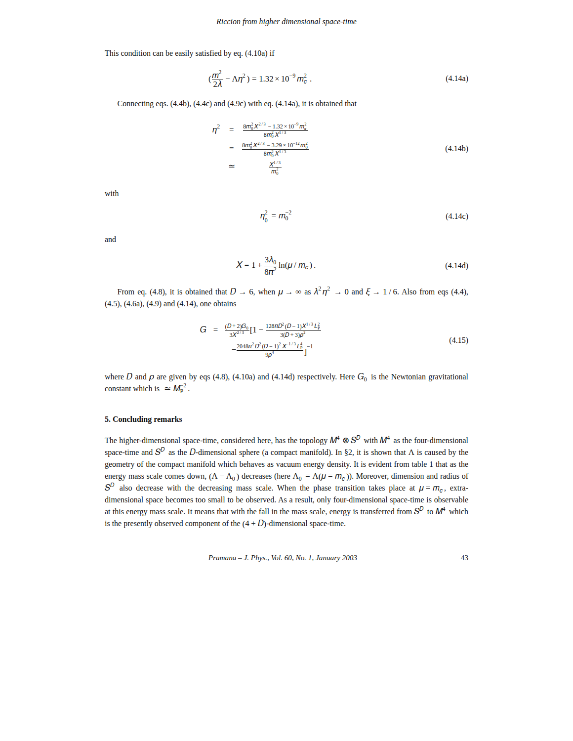Riccion from higher dimensional space-time
This condition can be easily satisfied by eq. (4.10a) if
( m2 2λ − Λ η2 ) = 1.32 × 10−9 mc2 .
(4.14a)
Connecting eqs. (4.4b), (4.4c) and (4.9c) with eq. (4.14a), it is obtained that
η2 = 8m02 X2/3 − 1.32×10−9 mc2 8m02 X1/3 = 8m02 X2/3 − 3.29×10−12 m02 8m02 X1/3 ≃ X1/3 m02
(4.14b)
with
η02 = m0−2
(4.14c)
and
X = 1 + 3λ0 8π2 ln (μ/mc) .
(4.14d)
From eq. (4.8), it is obtained that D→6, when μ→∞ as λ2η2→0 and ξ→1/6. Also from eqs (4.4), (4.5), (4.6a), (4.9) and (4.14), one obtains
G = (D+2)G0 3X2/3 [ 1 − 128πD2 (D−1) X1/3 LP2 3(D+3) ρ2 − 2048π2D2 (D−1)2 X−1/3 LP4 9ρ4 ] −1
(4.15)
where D and ρ are given by eqs (4.8), (4.10a) and (4.14d) respectively. Here G0 is the Newtonian gravitational constant which is ≃MP−2.
5. Concluding remarks
The higher-dimensional space-time, considered here, has the topology M4⊗SD with M4 as the four-dimensional space-time and SD as the D-dimensional sphere (a compact manifold). In §2, it is shown that Λ is caused by the geometry of the compact manifold which behaves as vacuum energy density. It is evident from table 1 that as the energy mass scale comes down, (Λ−Λ0) decreases (here Λ0=Λ(μ=mc)). Moreover, dimension and radius of SD also decrease with the decreasing mass scale. When the phase transition takes place at μ=mc, extra-dimensional space becomes too small to be observed. As a result, only four-dimensional space-time is observable at this energy mass scale. It means that with the fall in the mass scale, energy is transferred from SD to M4 which is the presently observed component of the (4+D)-dimensional space-time.
Pramana – J. Phys., Vol. 60, No. 1, January 2003 43